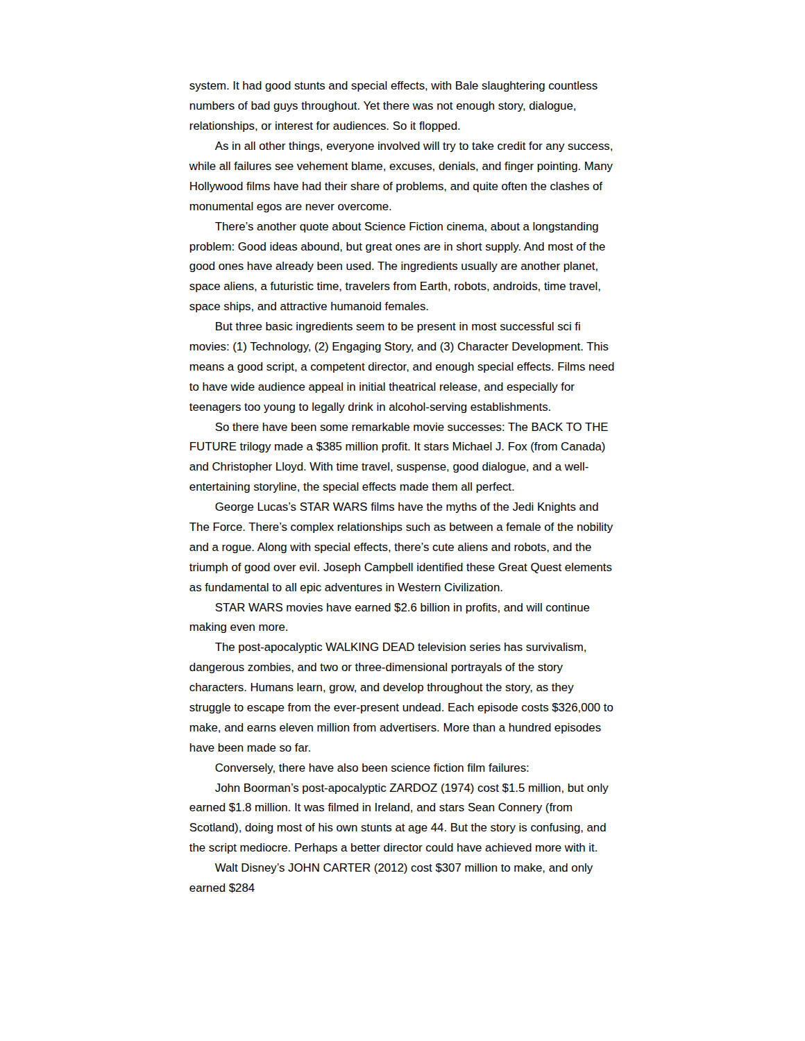system. It had good stunts and special effects, with Bale slaughtering countless numbers of bad guys throughout. Yet there was not enough story, dialogue, relationships, or interest for audiences. So it flopped.
As in all other things, everyone involved will try to take credit for any success, while all failures see vehement blame, excuses, denials, and finger pointing. Many Hollywood films have had their share of problems, and quite often the clashes of monumental egos are never overcome.
There’s another quote about Science Fiction cinema, about a longstanding problem: Good ideas abound, but great ones are in short supply. And most of the good ones have already been used. The ingredients usually are another planet, space aliens, a futuristic time, travelers from Earth, robots, androids, time travel, space ships, and attractive humanoid females.
But three basic ingredients seem to be present in most successful sci fi movies: (1) Technology, (2) Engaging Story, and (3) Character Development. This means a good script, a competent director, and enough special effects. Films need to have wide audience appeal in initial theatrical release, and especially for teenagers too young to legally drink in alcohol-serving establishments.
So there have been some remarkable movie successes: The BACK TO THE FUTURE trilogy made a $385 million profit. It stars Michael J. Fox (from Canada) and Christopher Lloyd. With time travel, suspense, good dialogue, and a well-entertaining storyline, the special effects made them all perfect.
George Lucas’s STAR WARS films have the myths of the Jedi Knights and The Force. There’s complex relationships such as between a female of the nobility and a rogue. Along with special effects, there’s cute aliens and robots, and the triumph of good over evil. Joseph Campbell identified these Great Quest elements as fundamental to all epic adventures in Western Civilization.
STAR WARS movies have earned $2.6 billion in profits, and will continue making even more.
The post-apocalyptic WALKING DEAD television series has survivalism, dangerous zombies, and two or three-dimensional portrayals of the story characters. Humans learn, grow, and develop throughout the story, as they struggle to escape from the ever-present undead. Each episode costs $326,000 to make, and earns eleven million from advertisers. More than a hundred episodes have been made so far.
Conversely, there have also been science fiction film failures:
John Boorman’s post-apocalyptic ZARDOZ (1974) cost $1.5 million, but only earned $1.8 million. It was filmed in Ireland, and stars Sean Connery (from Scotland), doing most of his own stunts at age 44. But the story is confusing, and the script mediocre. Perhaps a better director could have achieved more with it.
Walt Disney’s JOHN CARTER (2012) cost $307 million to make, and only earned $284